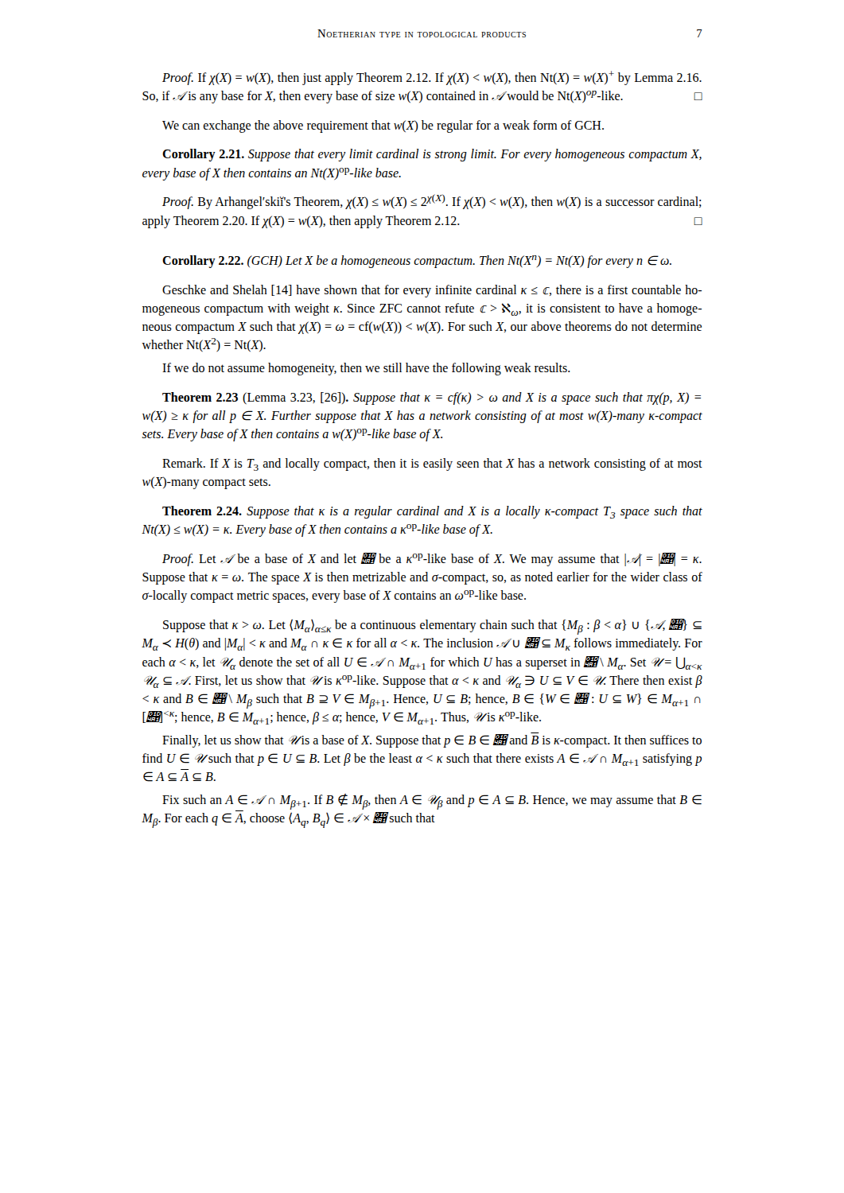Noetherian type in topological products 7
Proof. If χ(X) = w(X), then just apply Theorem 2.12. If χ(X) < w(X), then Nt(X) = w(X)+ by Lemma 2.16. So, if 𝒜 is any base for X, then every base of size w(X) contained in 𝒜 would be Nt(X)op-like. □
We can exchange the above requirement that w(X) be regular for a weak form of GCH.
Corollary 2.21. Suppose that every limit cardinal is strong limit. For every homogeneous compactum X, every base of X then contains an Nt(X)op-like base.
Proof. By Arhangel′skiĭ's Theorem, χ(X) ≤ w(X) ≤ 2χ(X). If χ(X) < w(X), then w(X) is a successor cardinal; apply Theorem 2.20. If χ(X) = w(X), then apply Theorem 2.12. □
Corollary 2.22. (GCH) Let X be a homogeneous compactum. Then Nt(Xn) = Nt(X) for every n ∈ ω.
Geschke and Shelah [14] have shown that for every infinite cardinal κ ≤ 𝕔, there is a first countable homogeneous compactum with weight κ. Since ZFC cannot refute 𝕔 > ℵω, it is consistent to have a homogeneous compactum X such that χ(X) = ω = cf(w(X)) < w(X). For such X, our above theorems do not determine whether Nt(X2) = Nt(X).
If we do not assume homogeneity, then we still have the following weak results.
Theorem 2.23 (Lemma 3.23, [26]). Suppose that κ = cf(κ) > ω and X is a space such that πχ(p, X) = w(X) ≥ κ for all p ∈ X. Further suppose that X has a network consisting of at most w(X)-many κ-compact sets. Every base of X then contains a w(X)op-like base of X.
Remark. If X is T3 and locally compact, then it is easily seen that X has a network consisting of at most w(X)-many compact sets.
Theorem 2.24. Suppose that κ is a regular cardinal and X is a locally κ-compact T3 space such that Nt(X) ≤ w(X) = κ. Every base of X then contains a κop-like base of X.
Proof. Let 𝒜 be a base of X and let 𝒡 be a κop-like base of X. We may assume that |𝒜| = |𝒡| = κ. Suppose that κ = ω. The space X is then metrizable and σ-compact, so, as noted earlier for the wider class of σ-locally compact metric spaces, every base of X contains an ωop-like base.
Suppose that κ > ω. Let ⟨Mα⟩α≤κ be a continuous elementary chain such that {Mβ : β < α} ∪ {𝒜, 𝒡} ⊆ Mα ≺ H(θ) and |Mα| < κ and Mα ∩ κ ∈ κ for all α < κ. The inclusion 𝒜 ∪ 𝒡 ⊆ Mκ follows immediately. For each α < κ, let 𝒰α denote the set of all U ∈ 𝒜 ∩ Mα+1 for which U has a superset in 𝒡 \ Mα. Set 𝒰 = ⋃α<κ 𝒰α ⊆ 𝒜. First, let us show that 𝒰 is κop-like. Suppose that α < κ and 𝒰α ∋ U ⊆ V ∈ 𝒰. There then exist β < κ and B ∈ 𝒡 \ Mβ such that B ⊇ V ∈ Mβ+1. Hence, U ⊆ B; hence, B ∈ {W ∈ 𝒡 : U ⊆ W} ∈ Mα+1 ∩ [𝒡]<κ; hence, B ∈ Mα+1; hence, β ≤ α; hence, V ∈ Mα+1. Thus, 𝒰 is κop-like.
Finally, let us show that 𝒰 is a base of X. Suppose that p ∈ B ∈ 𝒡 and B is κ-compact. It then suffices to find U ∈ 𝒰 such that p ∈ U ⊆ B. Let β be the least α < κ such that there exists A ∈ 𝒜 ∩ Mα+1 satisfying p ∈ A ⊆ A ⊆ B.
Fix such an A ∈ 𝒜 ∩ Mβ+1. If B ∉ Mβ, then A ∈ 𝒰β and p ∈ A ⊆ B. Hence, we may assume that B ∈ Mβ. For each q ∈ A, choose ⟨Aq, Bq⟩ ∈ 𝒜 × 𝒡 such that